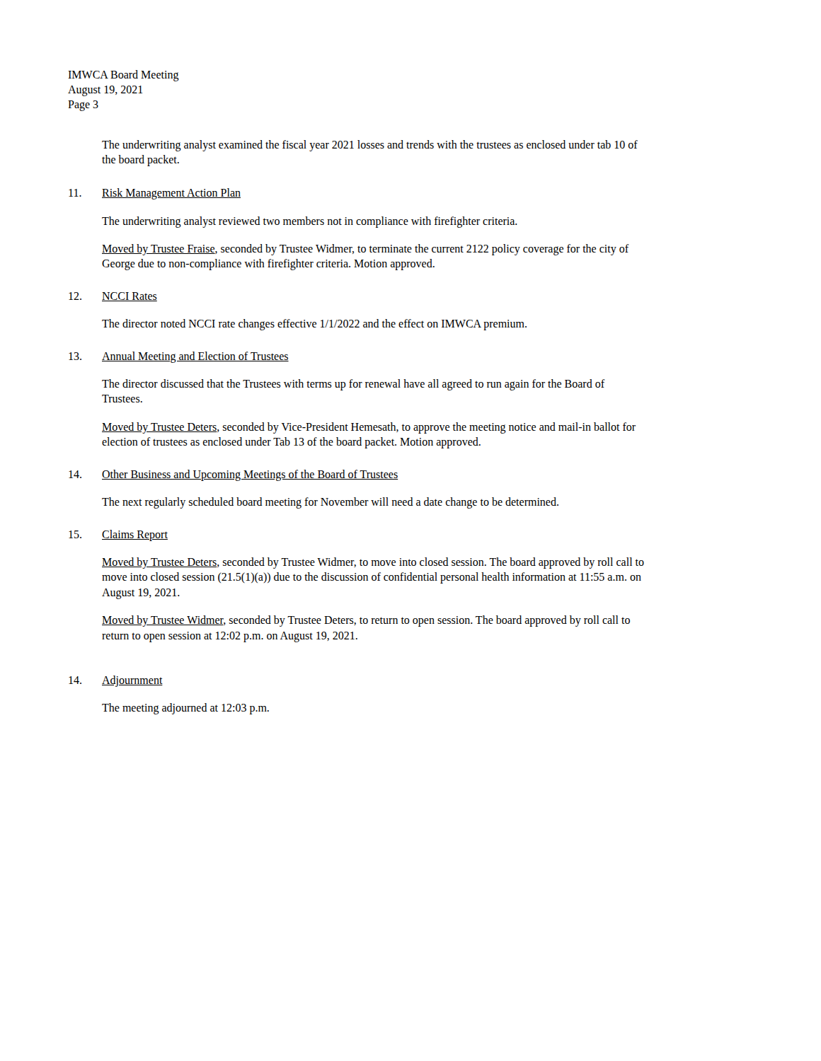IMWCA Board Meeting
August 19, 2021
Page 3
The underwriting analyst examined the fiscal year 2021 losses and trends with the trustees as enclosed under tab 10 of the board packet.
11. Risk Management Action Plan
The underwriting analyst reviewed two members not in compliance with firefighter criteria.
Moved by Trustee Fraise, seconded by Trustee Widmer, to terminate the current 2122 policy coverage for the city of George due to non-compliance with firefighter criteria. Motion approved.
12. NCCI Rates
The director noted NCCI rate changes effective 1/1/2022 and the effect on IMWCA premium.
13. Annual Meeting and Election of Trustees
The director discussed that the Trustees with terms up for renewal have all agreed to run again for the Board of Trustees.
Moved by Trustee Deters, seconded by Vice-President Hemesath, to approve the meeting notice and mail-in ballot for election of trustees as enclosed under Tab 13 of the board packet. Motion approved.
14. Other Business and Upcoming Meetings of the Board of Trustees
The next regularly scheduled board meeting for November will need a date change to be determined.
15. Claims Report
Moved by Trustee Deters, seconded by Trustee Widmer, to move into closed session. The board approved by roll call to move into closed session (21.5(1)(a)) due to the discussion of confidential personal health information at 11:55 a.m. on August 19, 2021.
Moved by Trustee Widmer, seconded by Trustee Deters, to return to open session. The board approved by roll call to return to open session at 12:02 p.m. on August 19, 2021.
14. Adjournment
The meeting adjourned at 12:03 p.m.